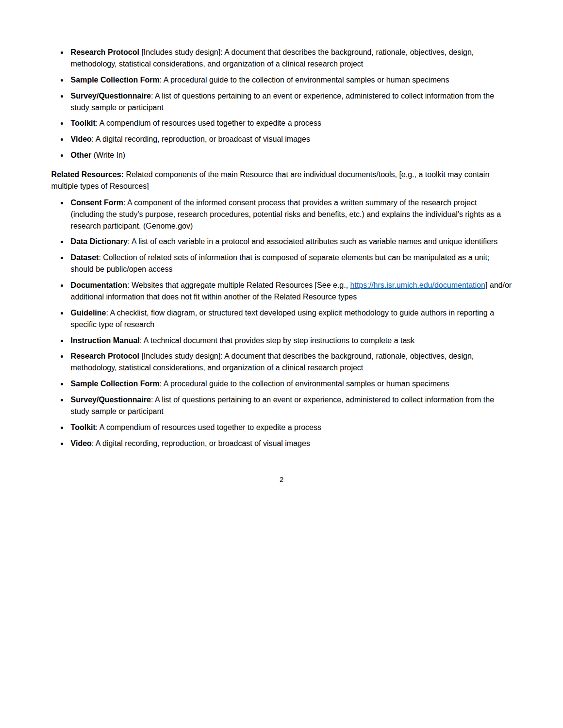Research Protocol [Includes study design]: A document that describes the background, rationale, objectives, design, methodology, statistical considerations, and organization of a clinical research project
Sample Collection Form: A procedural guide to the collection of environmental samples or human specimens
Survey/Questionnaire: A list of questions pertaining to an event or experience, administered to collect information from the study sample or participant
Toolkit: A compendium of resources used together to expedite a process
Video: A digital recording, reproduction, or broadcast of visual images
Other (Write In)
Related Resources: Related components of the main Resource that are individual documents/tools, [e.g., a toolkit may contain multiple types of Resources]
Consent Form: A component of the informed consent process that provides a written summary of the research project (including the study's purpose, research procedures, potential risks and benefits, etc.) and explains the individual's rights as a research participant. (Genome.gov)
Data Dictionary: A list of each variable in a protocol and associated attributes such as variable names and unique identifiers
Dataset: Collection of related sets of information that is composed of separate elements but can be manipulated as a unit; should be public/open access
Documentation: Websites that aggregate multiple Related Resources [See e.g., https://hrs.isr.umich.edu/documentation] and/or additional information that does not fit within another of the Related Resource types
Guideline: A checklist, flow diagram, or structured text developed using explicit methodology to guide authors in reporting a specific type of research
Instruction Manual: A technical document that provides step by step instructions to complete a task
Research Protocol [Includes study design]: A document that describes the background, rationale, objectives, design, methodology, statistical considerations, and organization of a clinical research project
Sample Collection Form: A procedural guide to the collection of environmental samples or human specimens
Survey/Questionnaire: A list of questions pertaining to an event or experience, administered to collect information from the study sample or participant
Toolkit: A compendium of resources used together to expedite a process
Video: A digital recording, reproduction, or broadcast of visual images
2